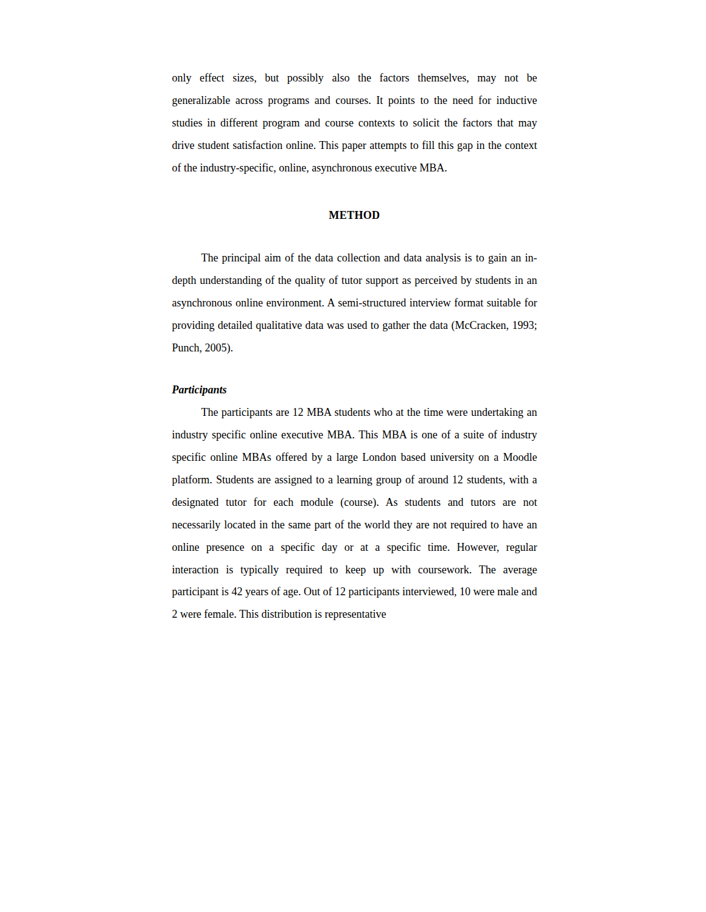only effect sizes, but possibly also the factors themselves, may not be generalizable across programs and courses. It points to the need for inductive studies in different program and course contexts to solicit the factors that may drive student satisfaction online. This paper attempts to fill this gap in the context of the industry-specific, online, asynchronous executive MBA.
METHOD
The principal aim of the data collection and data analysis is to gain an in-depth understanding of the quality of tutor support as perceived by students in an asynchronous online environment. A semi-structured interview format suitable for providing detailed qualitative data was used to gather the data (McCracken, 1993; Punch, 2005).
Participants
The participants are 12 MBA students who at the time were undertaking an industry specific online executive MBA. This MBA is one of a suite of industry specific online MBAs offered by a large London based university on a Moodle platform. Students are assigned to a learning group of around 12 students, with a designated tutor for each module (course). As students and tutors are not necessarily located in the same part of the world they are not required to have an online presence on a specific day or at a specific time. However, regular interaction is typically required to keep up with coursework. The average participant is 42 years of age. Out of 12 participants interviewed, 10 were male and 2 were female. This distribution is representative